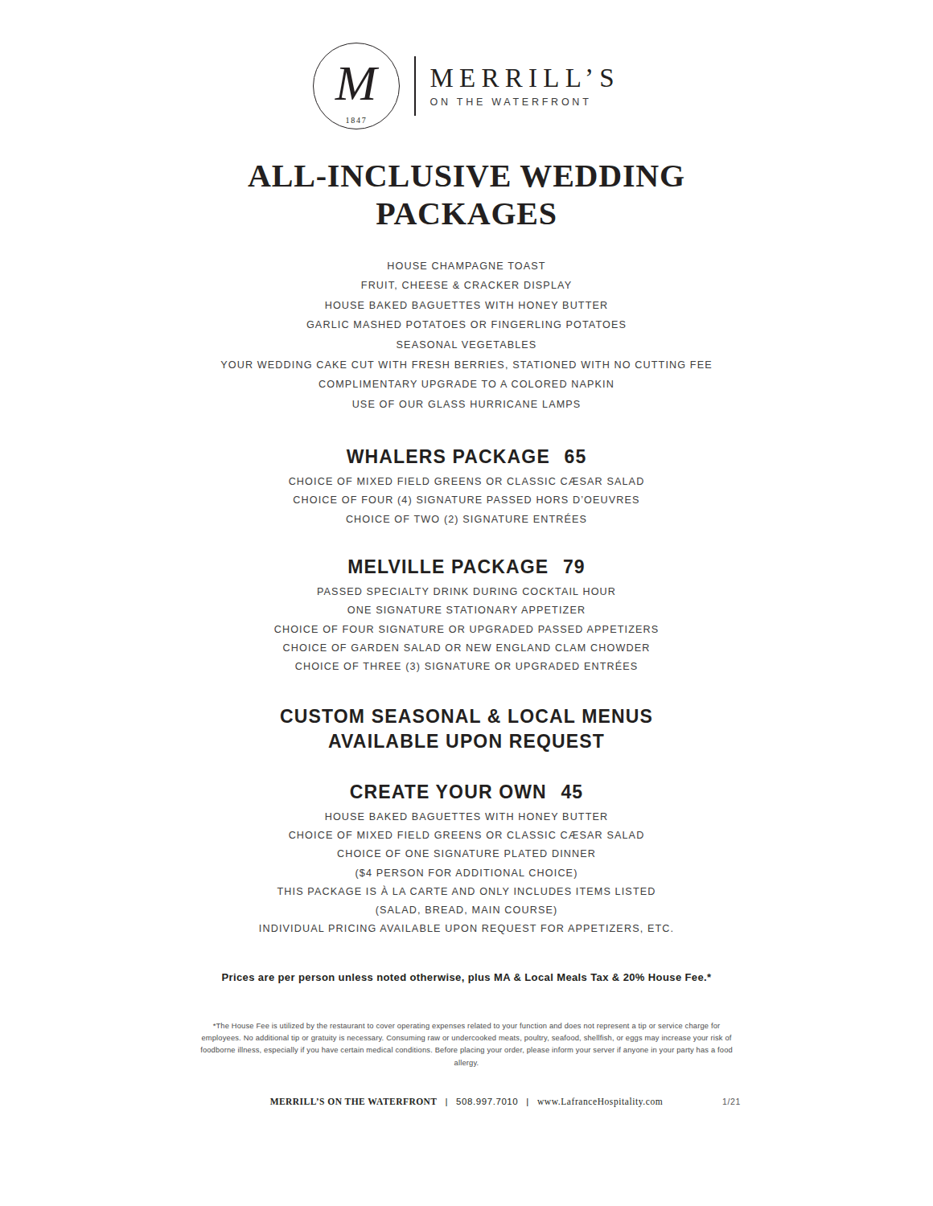M 1847
MERRILL’S
ON THE WATERFRONT
All-Inclusive Wedding Packages
House Champagne Toast
Fruit, Cheese & Cracker Display
House Baked Baguettes with Honey Butter
Garlic Mashed Potatoes or Fingerling Potatoes
Seasonal Vegetables
Your Wedding Cake Cut with Fresh Berries, Stationed with No Cutting Fee
Complimentary Upgrade to a Colored Napkin
Use of Our Glass Hurricane Lamps
Whalers Package 65
Choice of Mixed Field Greens or Classic CÆsar Salad
Choice of Four (4) Signature Passed Hors D’oeuvres
Choice of Two (2) Signature Entrées
Melville Package 79
Passed Specialty Drink During Cocktail Hour
One Signature Stationary Appetizer
Choice of Four Signature or Upgraded Passed Appetizers
Choice of Garden Salad or New England Clam Chowder
Choice of Three (3) Signature or Upgraded Entrées
Custom Seasonal & Local Menus
Available Upon Request
Create Your Own 45
House Baked Baguettes with Honey Butter
Choice of Mixed Field Greens or Classic CÆsar Salad
Choice of One Signature Plated Dinner
($4 Person for Additional Choice)
This Package is À La Carte and Only Includes Items Listed
(Salad, Bread, Main Course)
Individual Pricing Available Upon Request for Appetizers, Etc.
Prices are per person unless noted otherwise, plus MA & Local Meals Tax & 20% House Fee.*
*The House Fee is utilized by the restaurant to cover operating expenses related to your function and does not represent a tip or service charge for employees. No additional tip or gratuity is necessary. Consuming raw or undercooked meats, poultry, seafood, shellfish, or eggs may increase your risk of foodborne illness, especially if you have certain medical conditions. Before placing your order, please inform your server if anyone in your party has a food allergy.
MERRILL’S ON THE WATERFRONT | 508.997.7010 | www.LafranceHospitality.com 1/21